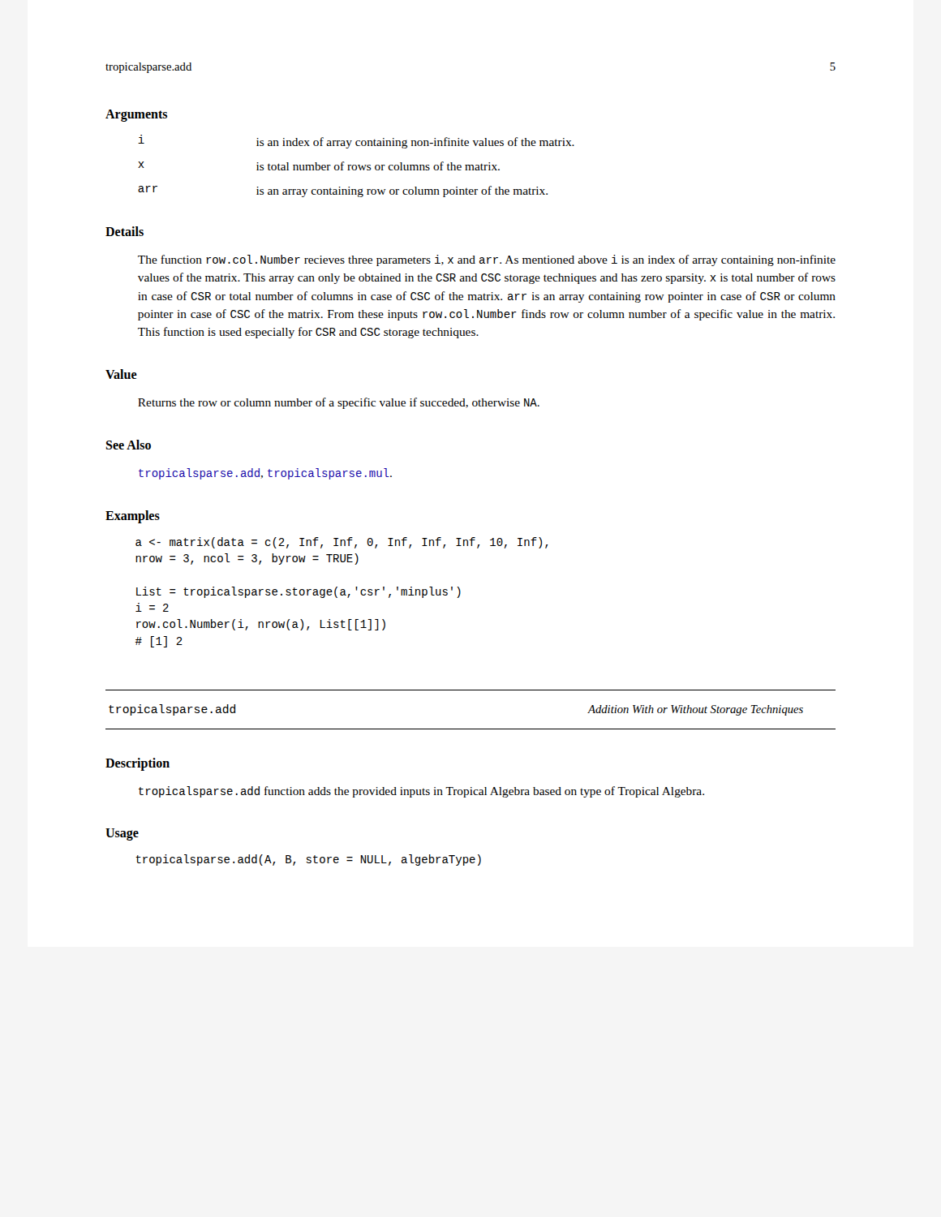tropicalsparse.add 5
Arguments
i
is an index of array containing non-infinite values of the matrix.
x
is total number of rows or columns of the matrix.
arr
is an array containing row or column pointer of the matrix.
Details
The function row.col.Number recieves three parameters i, x and arr. As mentioned above i is an index of array containing non-infinite values of the matrix. This array can only be obtained in the CSR and CSC storage techniques and has zero sparsity. x is total number of rows in case of CSR or total number of columns in case of CSC of the matrix. arr is an array containing row pointer in case of CSR or column pointer in case of CSC of the matrix. From these inputs row.col.Number finds row or column number of a specific value in the matrix. This function is used especially for CSR and CSC storage techniques.
Value
Returns the row or column number of a specific value if succeded, otherwise NA.
See Also
tropicalsparse.add, tropicalsparse.mul.
Examples
a <- matrix(data = c(2, Inf, Inf, 0, Inf, Inf, Inf, 10, Inf),
nrow = 3, ncol = 3, byrow = TRUE)

List = tropicalsparse.storage(a,'csr','minplus')
i = 2
row.col.Number(i, nrow(a), List[[1]])
# [1] 2
tropicalsparse.add Addition With or Without Storage Techniques
Description
tropicalsparse.add function adds the provided inputs in Tropical Algebra based on type of Tropical Algebra.
Usage
tropicalsparse.add(A, B, store = NULL, algebraType)